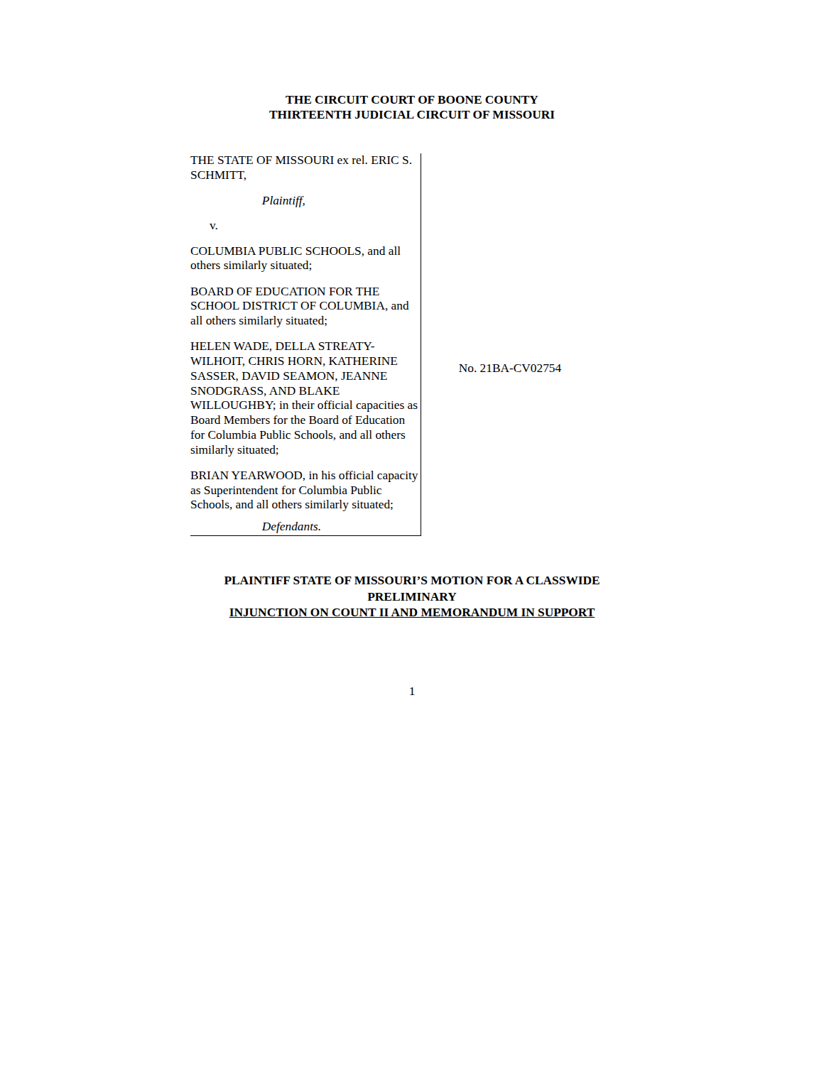THE CIRCUIT COURT OF BOONE COUNTY
THIRTEENTH JUDICIAL CIRCUIT OF MISSOURI
| THE STATE OF MISSOURI ex rel. ERIC S. SCHMITT, Plaintiff, v. COLUMBIA PUBLIC SCHOOLS, and all others similarly situated; BOARD OF EDUCATION FOR THE SCHOOL DISTRICT OF COLUMBIA, and all others similarly situated; HELEN WADE, DELLA STREATY-WILHOIT, CHRIS HORN, KATHERINE SASSER, DAVID SEAMON, JEANNE SNODGRASS, AND BLAKE WILLOUGHBY; in their official capacities as Board Members for the Board of Education for Columbia Public Schools, and all others similarly situated; BRIAN YEARWOOD, in his official capacity as Superintendent for Columbia Public Schools, and all others similarly situated; Defendants. | No. 21BA-CV02754 |
PLAINTIFF STATE OF MISSOURI’S MOTION FOR A CLASSWIDE PRELIMINARY INJUNCTION ON COUNT II AND MEMORANDUM IN SUPPORT
1